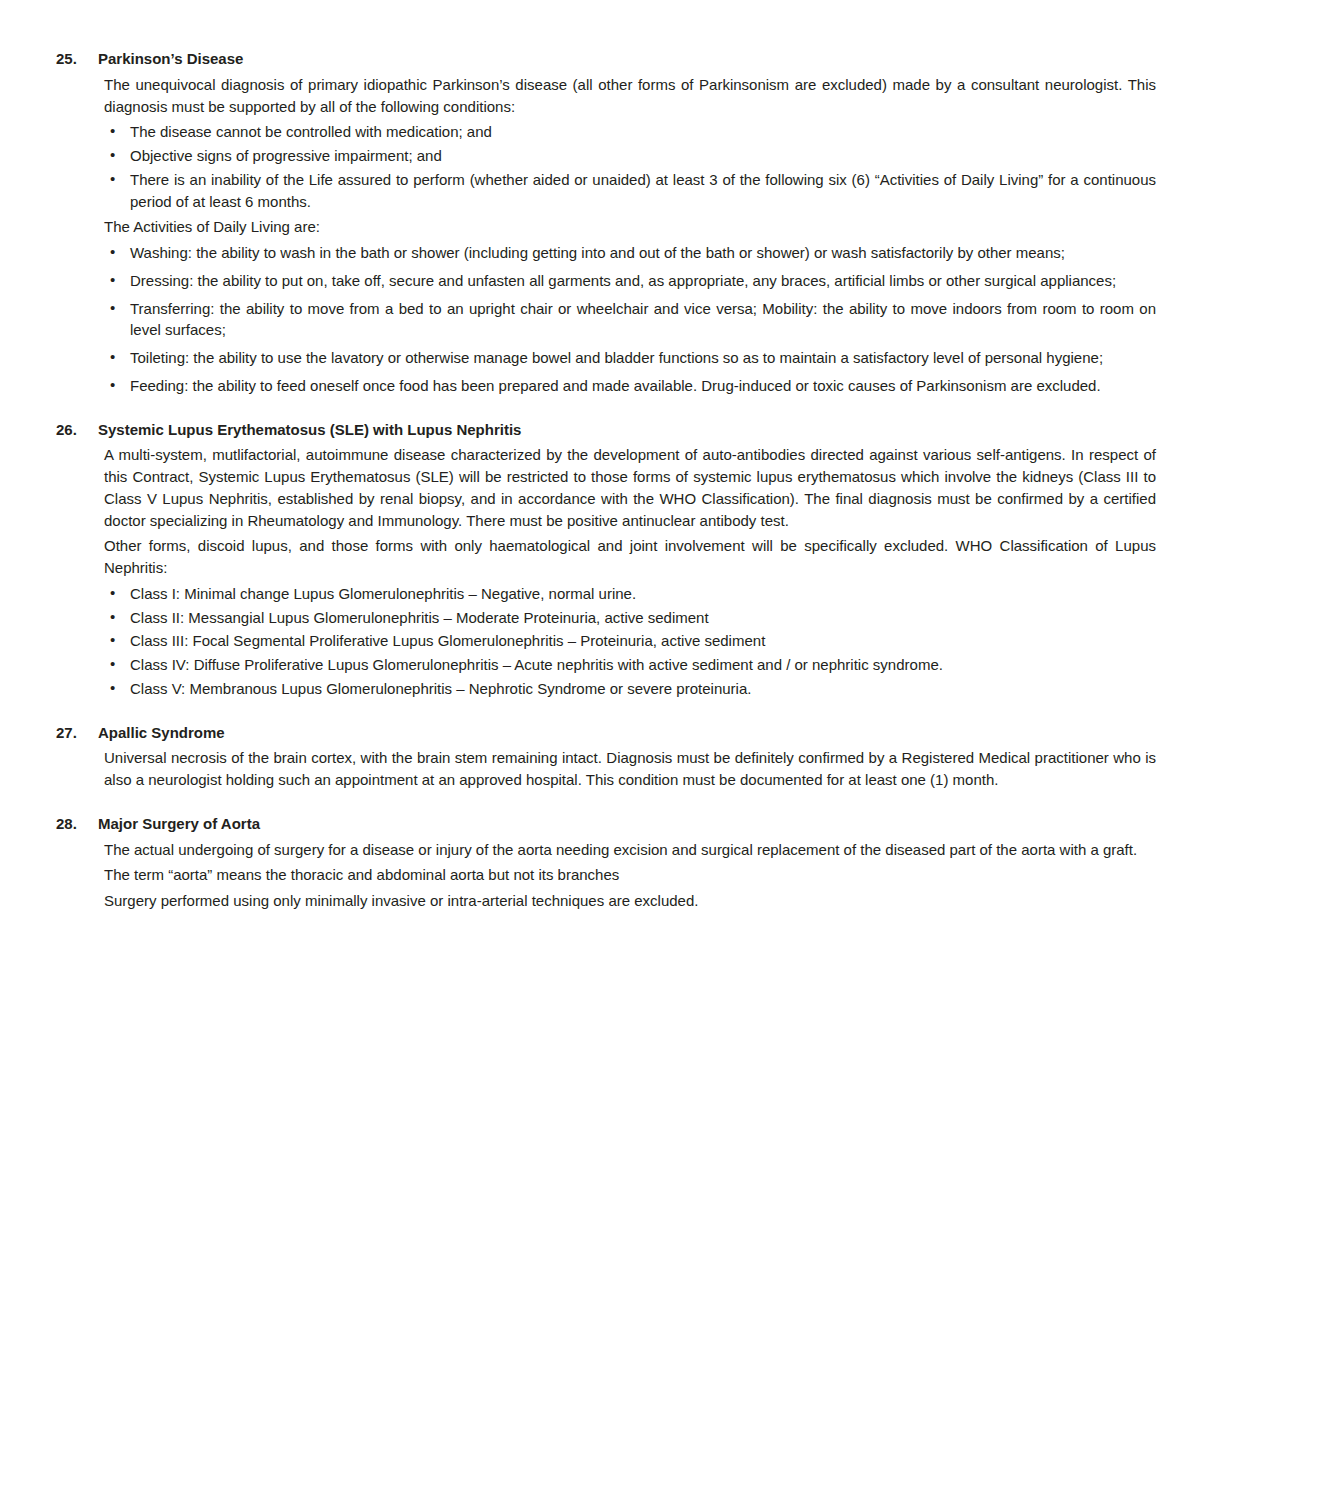Parkinson’s Disease
The unequivocal diagnosis of primary idiopathic Parkinson’s disease (all other forms of Parkinsonism are excluded) made by a consultant neurologist. This diagnosis must be supported by all of the following conditions:
The disease cannot be controlled with medication; and
Objective signs of progressive impairment; and
There is an inability of the Life assured to perform (whether aided or unaided) at least 3 of the following six (6) “Activities of Daily Living” for a continuous period of at least 6 months.
The Activities of Daily Living are:
Washing: the ability to wash in the bath or shower (including getting into and out of the bath or shower) or wash satisfactorily by other means;
Dressing: the ability to put on, take off, secure and unfasten all garments and, as appropriate, any braces, artificial limbs or other surgical appliances;
Transferring: the ability to move from a bed to an upright chair or wheelchair and vice versa; Mobility: the ability to move indoors from room to room on level surfaces;
Toileting: the ability to use the lavatory or otherwise manage bowel and bladder functions so as to maintain a satisfactory level of personal hygiene;
Feeding: the ability to feed oneself once food has been prepared and made available. Drug-induced or toxic causes of Parkinsonism are excluded.
Systemic Lupus Erythematosus (SLE) with Lupus Nephritis
A multi-system, mutlifactorial, autoimmune disease characterized by the development of auto-antibodies directed against various self-antigens. In respect of this Contract, Systemic Lupus Erythematosus (SLE) will be restricted to those forms of systemic lupus erythematosus which involve the kidneys (Class III to Class V Lupus Nephritis, established by renal biopsy, and in accordance with the WHO Classification). The final diagnosis must be confirmed by a certified doctor specializing in Rheumatology and Immunology. There must be positive antinuclear antibody test.
Other forms, discoid lupus, and those forms with only haematological and joint involvement will be specifically excluded. WHO Classification of Lupus Nephritis:
Class I: Minimal change Lupus Glomerulonephritis – Negative, normal urine.
Class II: Messangial Lupus Glomerulonephritis – Moderate Proteinuria, active sediment
Class III: Focal Segmental Proliferative Lupus Glomerulonephritis – Proteinuria, active sediment
Class IV: Diffuse Proliferative Lupus Glomerulonephritis – Acute nephritis with active sediment and / or nephritic syndrome.
Class V: Membranous Lupus Glomerulonephritis – Nephrotic Syndrome or severe proteinuria.
Apallic Syndrome
Universal necrosis of the brain cortex, with the brain stem remaining intact. Diagnosis must be definitely confirmed by a Registered Medical practitioner who is also a neurologist holding such an appointment at an approved hospital. This condition must be documented for at least one (1) month.
Major Surgery of Aorta
The actual undergoing of surgery for a disease or injury of the aorta needing excision and surgical replacement of the diseased part of the aorta with a graft.
The term “aorta” means the thoracic and abdominal aorta but not its branches
Surgery performed using only minimally invasive or intra-arterial techniques are excluded.